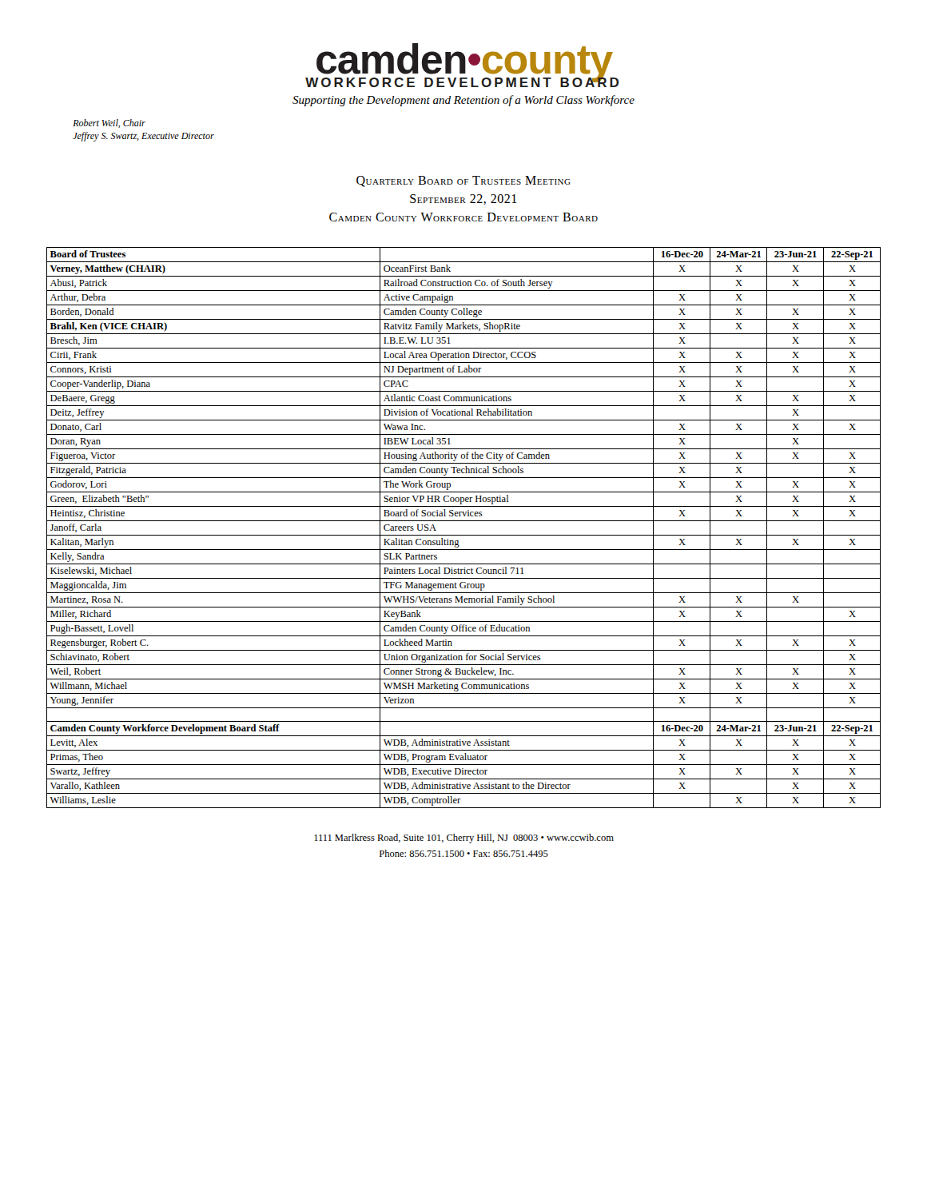camden•county
WORKFORCE DEVELOPMENT BOARD
Supporting the Development and Retention of a World Class Workforce
Robert Weil, Chair
Jeffrey S. Swartz, Executive Director
Quarterly Board of Trustees Meeting
September 22, 2021
Camden County Workforce Development Board
| Board of Trustees | | 16-Dec-20 | 24-Mar-21 | 23-Jun-21 | 22-Sep-21 |
| Verney, Matthew (CHAIR) | OceanFirst Bank | X | X | X | X |
| Abusi, Patrick | Railroad Construction Co. of South Jersey | | X | X | X |
| Arthur, Debra | Active Campaign | X | X | | X |
| Borden, Donald | Camden County College | X | X | X | X |
| Brahl, Ken (VICE CHAIR) | Ratvitz Family Markets, ShopRite | X | X | X | X |
| Bresch, Jim | I.B.E.W. LU 351 | X | | X | X |
| Cirii, Frank | Local Area Operation Director, CCOS | X | X | X | X |
| Connors, Kristi | NJ Department of Labor | X | X | X | X |
| Cooper-Vanderlip, Diana | CPAC | X | X | | X |
| DeBaere, Gregg | Atlantic Coast Communications | X | X | X | X |
| Deitz, Jeffrey | Division of Vocational Rehabilitation | | | X | |
| Donato, Carl | Wawa Inc. | X | X | X | X |
| Doran, Ryan | IBEW Local 351 | X | | X | |
| Figueroa, Victor | Housing Authority of the City of Camden | X | X | X | X |
| Fitzgerald, Patricia | Camden County Technical Schools | X | X | | X |
| Godorov, Lori | The Work Group | X | X | X | X |
| Green, Elizabeth "Beth" | Senior VP HR Cooper Hosptial | | X | X | X |
| Heintisz, Christine | Board of Social Services | X | X | X | X |
| Janoff, Carla | Careers USA | | | | |
| Kalitan, Marlyn | Kalitan Consulting | X | X | X | X |
| Kelly, Sandra | SLK Partners | | | | |
| Kiselewski, Michael | Painters Local District Council 711 | | | | |
| Maggioncalda, Jim | TFG Management Group | | | | |
| Martinez, Rosa N. | WWHS/Veterans Memorial Family School | X | X | X | |
| Miller, Richard | KeyBank | X | X | | X |
| Pugh-Bassett, Lovell | Camden County Office of Education | | | | |
| Regensburger, Robert C. | Lockheed Martin | X | X | X | X |
| Schiavinato, Robert | Union Organization for Social Services | | | | X |
| Weil, Robert | Conner Strong & Buckelew, Inc. | X | X | X | X |
| Willmann, Michael | WMSH Marketing Communications | X | X | X | X |
| Young, Jennifer | Verizon | X | X | | X |
| Camden County Workforce Development Board Staff | | 16-Dec-20 | 24-Mar-21 | 23-Jun-21 | 22-Sep-21 |
| Levitt, Alex | WDB, Administrative Assistant | X | X | X | X |
| Primas, Theo | WDB, Program Evaluator | X | | X | X |
| Swartz, Jeffrey | WDB, Executive Director | X | X | X | X |
| Varallo, Kathleen | WDB, Administrative Assistant to the Director | X | | X | X |
| Williams, Leslie | WDB, Comptroller | | X | X | X |
1111 Marlkress Road, Suite 101, Cherry Hill, NJ 08003 • www.ccwib.com
Phone: 856.751.1500 • Fax: 856.751.4495